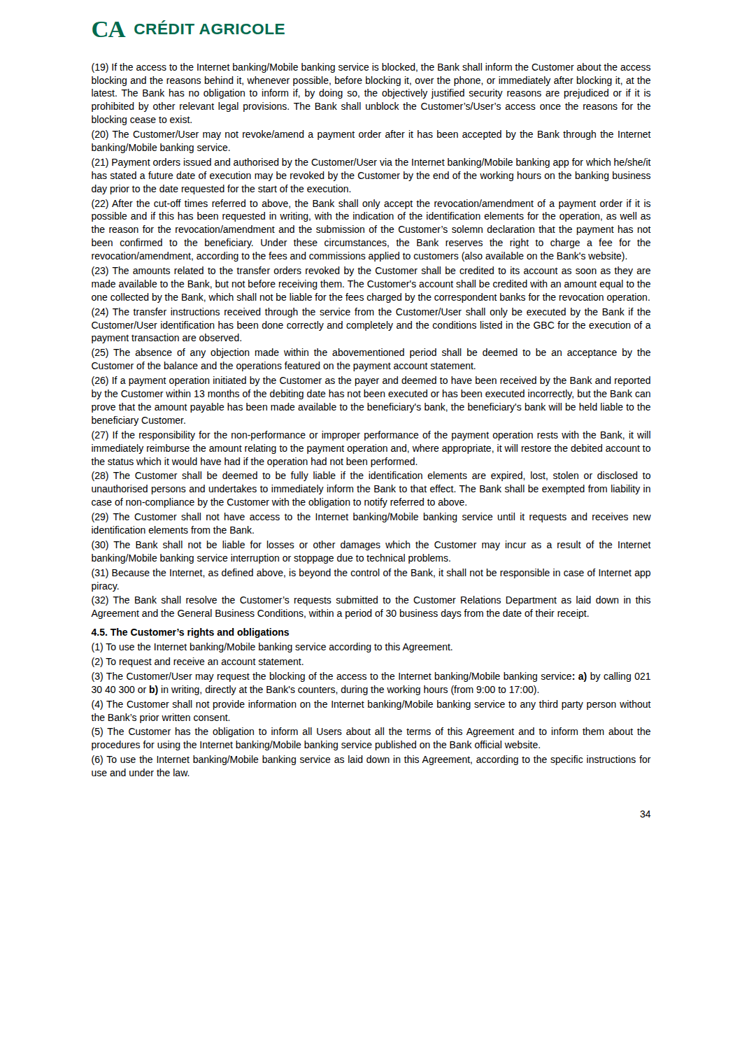CA Crédit Agricole
(19) If the access to the Internet banking/Mobile banking service is blocked, the Bank shall inform the Customer about the access blocking and the reasons behind it, whenever possible, before blocking it, over the phone, or immediately after blocking it, at the latest. The Bank has no obligation to inform if, by doing so, the objectively justified security reasons are prejudiced or if it is prohibited by other relevant legal provisions. The Bank shall unblock the Customer’s/User’s access once the reasons for the blocking cease to exist.
(20) The Customer/User may not revoke/amend a payment order after it has been accepted by the Bank through the Internet banking/Mobile banking service.
(21) Payment orders issued and authorised by the Customer/User via the Internet banking/Mobile banking app for which he/she/it has stated a future date of execution may be revoked by the Customer by the end of the working hours on the banking business day prior to the date requested for the start of the execution.
(22) After the cut-off times referred to above, the Bank shall only accept the revocation/amendment of a payment order if it is possible and if this has been requested in writing, with the indication of the identification elements for the operation, as well as the reason for the revocation/amendment and the submission of the Customer’s solemn declaration that the payment has not been confirmed to the beneficiary. Under these circumstances, the Bank reserves the right to charge a fee for the revocation/amendment, according to the fees and commissions applied to customers (also available on the Bank's website).
(23) The amounts related to the transfer orders revoked by the Customer shall be credited to its account as soon as they are made available to the Bank, but not before receiving them. The Customer's account shall be credited with an amount equal to the one collected by the Bank, which shall not be liable for the fees charged by the correspondent banks for the revocation operation.
(24) The transfer instructions received through the service from the Customer/User shall only be executed by the Bank if the Customer/User identification has been done correctly and completely and the conditions listed in the GBC for the execution of a payment transaction are observed.
(25) The absence of any objection made within the abovementioned period shall be deemed to be an acceptance by the Customer of the balance and the operations featured on the payment account statement.
(26) If a payment operation initiated by the Customer as the payer and deemed to have been received by the Bank and reported by the Customer within 13 months of the debiting date has not been executed or has been executed incorrectly, but the Bank can prove that the amount payable has been made available to the beneficiary's bank, the beneficiary's bank will be held liable to the beneficiary Customer.
(27) If the responsibility for the non-performance or improper performance of the payment operation rests with the Bank, it will immediately reimburse the amount relating to the payment operation and, where appropriate, it will restore the debited account to the status which it would have had if the operation had not been performed.
(28) The Customer shall be deemed to be fully liable if the identification elements are expired, lost, stolen or disclosed to unauthorised persons and undertakes to immediately inform the Bank to that effect. The Bank shall be exempted from liability in case of non-compliance by the Customer with the obligation to notify referred to above.
(29) The Customer shall not have access to the Internet banking/Mobile banking service until it requests and receives new identification elements from the Bank.
(30) The Bank shall not be liable for losses or other damages which the Customer may incur as a result of the Internet banking/Mobile banking service interruption or stoppage due to technical problems.
(31) Because the Internet, as defined above, is beyond the control of the Bank, it shall not be responsible in case of Internet app piracy.
(32) The Bank shall resolve the Customer’s requests submitted to the Customer Relations Department as laid down in this Agreement and the General Business Conditions, within a period of 30 business days from the date of their receipt.
4.5. The Customer’s rights and obligations
(1) To use the Internet banking/Mobile banking service according to this Agreement.
(2) To request and receive an account statement.
(3) The Customer/User may request the blocking of the access to the Internet banking/Mobile banking service: a) by calling 021 30 40 300 or b) in writing, directly at the Bank's counters, during the working hours (from 9:00 to 17:00).
(4) The Customer shall not provide information on the Internet banking/Mobile banking service to any third party person without the Bank’s prior written consent.
(5) The Customer has the obligation to inform all Users about all the terms of this Agreement and to inform them about the procedures for using the Internet banking/Mobile banking service published on the Bank official website.
(6) To use the Internet banking/Mobile banking service as laid down in this Agreement, according to the specific instructions for use and under the law.
34